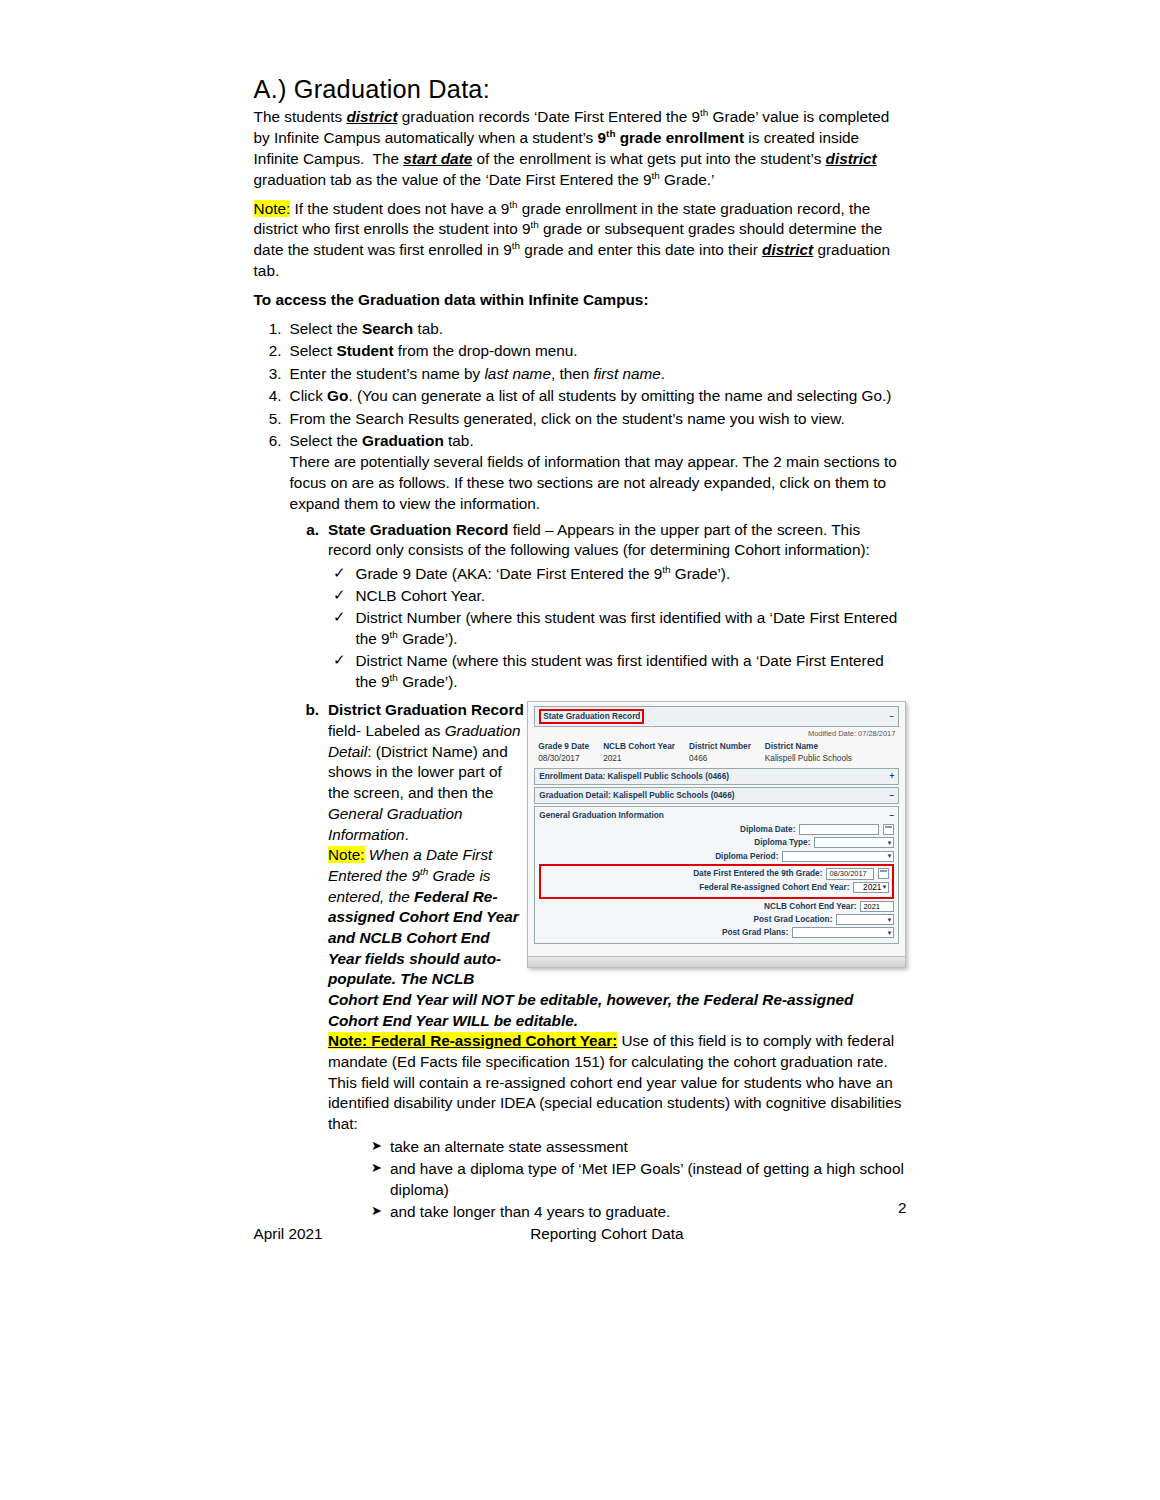A.) Graduation Data:
The students district graduation records ‘Date First Entered the 9th Grade’ value is completed by Infinite Campus automatically when a student’s 9th grade enrollment is created inside Infinite Campus. The start date of the enrollment is what gets put into the student’s district graduation tab as the value of the ‘Date First Entered the 9th Grade.’
Note: If the student does not have a 9th grade enrollment in the state graduation record, the district who first enrolls the student into 9th grade or subsequent grades should determine the date the student was first enrolled in 9th grade and enter this date into their district graduation tab.
To access the Graduation data within Infinite Campus:
Select the Search tab.
Select Student from the drop-down menu.
Enter the student’s name by last name, then first name.
Click Go. (You can generate a list of all students by omitting the name and selecting Go.)
From the Search Results generated, click on the student’s name you wish to view.
Select the Graduation tab.
There are potentially several fields of information that may appear. The 2 main sections to focus on are as follows. If these two sections are not already expanded, click on them to expand them to view the information.
State Graduation Record field – Appears in the upper part of the screen. This record only consists of the following values (for determining Cohort information):
Grade 9 Date (AKA: ‘Date First Entered the 9th Grade’).
NCLB Cohort Year.
District Number (where this student was first identified with a ‘Date First Entered the 9th Grade’).
District Name (where this student was first identified with a ‘Date First Entered the 9th Grade’).
State Graduation Record −
Modified Date: 07/28/2017
Grade 9 Date 08/30/2017
NCLB Cohort Year 2021
District Number 0466
District Name Kalispell Public Schools
Enrollment Data: Kalispell Public Schools (0466)+
Graduation Detail: Kalispell Public Schools (0466)−
General Graduation Information−
Diploma Date:
Diploma Type:
Diploma Period:
Date First Entered the 9th Grade: 08/30/2017
Federal Re-assigned Cohort End Year: 2021
NCLB Cohort End Year: 2021
Post Grad Location:
Post Grad Plans:
District Graduation Record field- Labeled as Graduation Detail: (District Name) and shows in the lower part of the screen, and then the General Graduation Information.
Note: When a Date First Entered the 9th Grade is entered, the Federal Re-assigned Cohort End Year and NCLB Cohort End Year fields should auto-populate. The NCLB Cohort End Year will NOT be editable, however, the Federal Re-assigned Cohort End Year WILL be editable.
Note: Federal Re-assigned Cohort Year: Use of this field is to comply with federal mandate (Ed Facts file specification 151) for calculating the cohort graduation rate. This field will contain a re-assigned cohort end year value for students who have an identified disability under IDEA (special education students) with cognitive disabilities that:
take an alternate state assessment
and have a diploma type of ‘Met IEP Goals’ (instead of getting a high school diploma)
and take longer than 4 years to graduate.
2
April 2021 Reporting Cohort Data